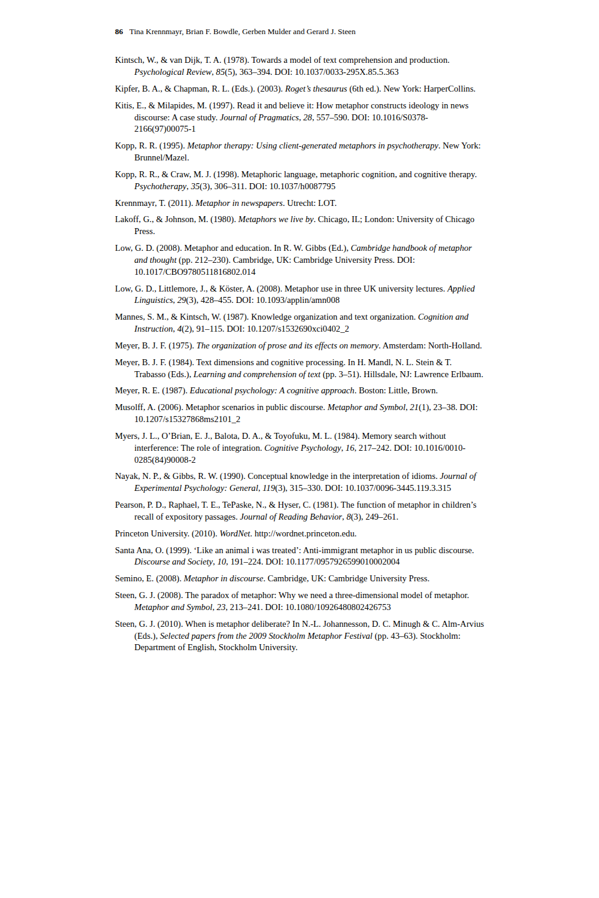86 Tina Krennmayr, Brian F. Bowdle, Gerben Mulder and Gerard J. Steen
Kintsch, W., & van Dijk, T. A. (1978). Towards a model of text comprehension and production. Psychological Review, 85(5), 363–394. DOI: 10.1037/0033-295X.85.5.363
Kipfer, B. A., & Chapman, R. L. (Eds.). (2003). Roget’s thesaurus (6th ed.). New York: HarperCollins.
Kitis, E., & Milapides, M. (1997). Read it and believe it: How metaphor constructs ideology in news discourse: A case study. Journal of Pragmatics, 28, 557–590. DOI: 10.1016/S0378-2166(97)00075-1
Kopp, R. R. (1995). Metaphor therapy: Using client-generated metaphors in psychotherapy. New York: Brunnel/Mazel.
Kopp, R. R., & Craw, M. J. (1998). Metaphoric language, metaphoric cognition, and cognitive therapy. Psychotherapy, 35(3), 306–311. DOI: 10.1037/h0087795
Krennmayr, T. (2011). Metaphor in newspapers. Utrecht: LOT.
Lakoff, G., & Johnson, M. (1980). Metaphors we live by. Chicago, IL; London: University of Chicago Press.
Low, G. D. (2008). Metaphor and education. In R. W. Gibbs (Ed.), Cambridge handbook of metaphor and thought (pp. 212–230). Cambridge, UK: Cambridge University Press. DOI: 10.1017/CBO9780511816802.014
Low, G. D., Littlemore, J., & Köster, A. (2008). Metaphor use in three UK university lectures. Applied Linguistics, 29(3), 428–455. DOI: 10.1093/applin/amn008
Mannes, S. M., & Kintsch, W. (1987). Knowledge organization and text organization. Cognition and Instruction, 4(2), 91–115. DOI: 10.1207/s1532690xci0402_2
Meyer, B. J. F. (1975). The organization of prose and its effects on memory. Amsterdam: North-Holland.
Meyer, B. J. F. (1984). Text dimensions and cognitive processing. In H. Mandl, N. L. Stein & T. Trabasso (Eds.), Learning and comprehension of text (pp. 3–51). Hillsdale, NJ: Lawrence Erlbaum.
Meyer, R. E. (1987). Educational psychology: A cognitive approach. Boston: Little, Brown.
Musolff, A. (2006). Metaphor scenarios in public discourse. Metaphor and Symbol, 21(1), 23–38. DOI: 10.1207/s15327868ms2101_2
Myers, J. L., O’Brian, E. J., Balota, D. A., & Toyofuku, M. L. (1984). Memory search without interference: The role of integration. Cognitive Psychology, 16, 217–242. DOI: 10.1016/0010-0285(84)90008-2
Nayak, N. P., & Gibbs, R. W. (1990). Conceptual knowledge in the interpretation of idioms. Journal of Experimental Psychology: General, 119(3), 315–330. DOI: 10.1037/0096-3445.119.3.315
Pearson, P. D., Raphael, T. E., TePaske, N., & Hyser, C. (1981). The function of metaphor in children’s recall of expository passages. Journal of Reading Behavior, 8(3), 249–261.
Princeton University. (2010). WordNet. http://wordnet.princeton.edu.
Santa Ana, O. (1999). ‘Like an animal i was treated’: Anti-immigrant metaphor in us public discourse. Discourse and Society, 10, 191–224. DOI: 10.1177/0957926599010002004
Semino, E. (2008). Metaphor in discourse. Cambridge, UK: Cambridge University Press.
Steen, G. J. (2008). The paradox of metaphor: Why we need a three-dimensional model of metaphor. Metaphor and Symbol, 23, 213–241. DOI: 10.1080/10926480802426753
Steen, G. J. (2010). When is metaphor deliberate? In N.-L. Johannesson, D. C. Minugh & C. Alm-Arvius (Eds.), Selected papers from the 2009 Stockholm Metaphor Festival (pp. 43–63). Stockholm: Department of English, Stockholm University.